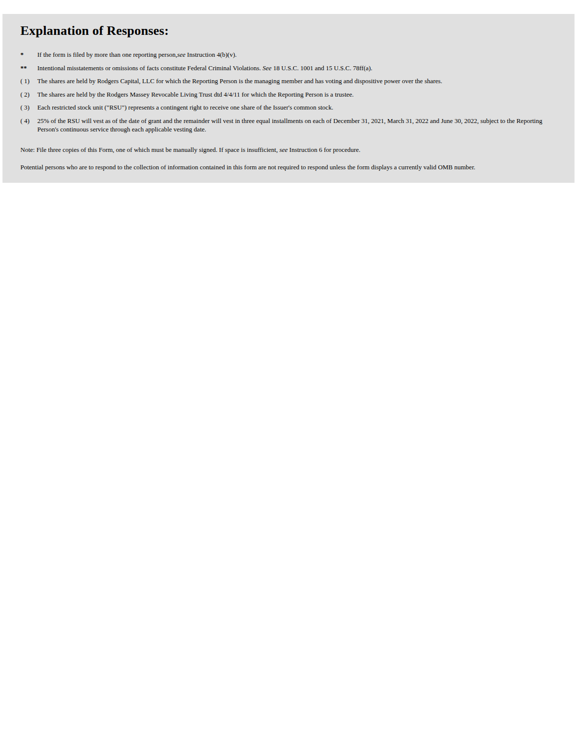Explanation of Responses:
| * | If the form is filed by more than one reporting person, see Instruction 4(b)(v). |
| ** | Intentional misstatements or omissions of facts constitute Federal Criminal Violations. See 18 U.S.C. 1001 and 15 U.S.C. 78ff(a). |
| ( 1) | The shares are held by Rodgers Capital, LLC for which the Reporting Person is the managing member and has voting and dispositive power over the shares. |
| ( 2) | The shares are held by the Rodgers Massey Revocable Living Trust dtd 4/4/11 for which the Reporting Person is a trustee. |
| ( 3) | Each restricted stock unit ("RSU") represents a contingent right to receive one share of the Issuer's common stock. |
| ( 4) | 25% of the RSU will vest as of the date of grant and the remainder will vest in three equal installments on each of December 31, 2021, March 31, 2022 and June 30, 2022, subject to the Reporting Person's continuous service through each applicable vesting date. |
Note: File three copies of this Form, one of which must be manually signed. If space is insufficient, see Instruction 6 for procedure.
Potential persons who are to respond to the collection of information contained in this form are not required to respond unless the form displays a currently valid OMB number.